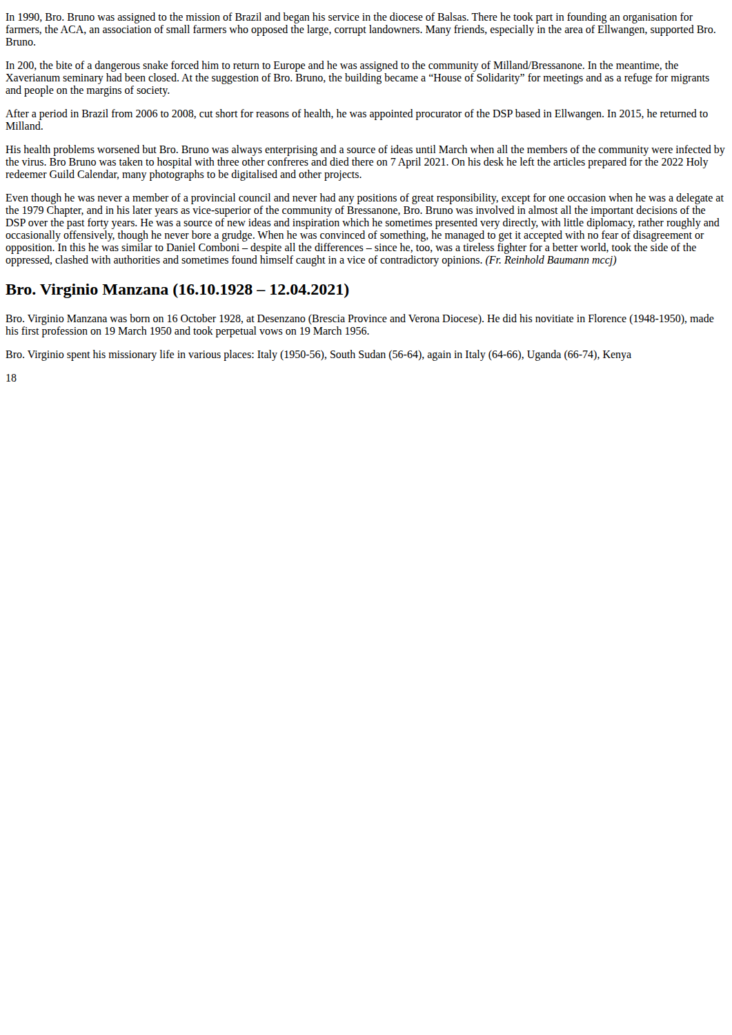In 1990, Bro. Bruno was assigned to the mission of Brazil and began his service in the diocese of Balsas. There he took part in founding an organisation for farmers, the ACA, an association of small farmers who opposed the large, corrupt landowners. Many friends, especially in the area of Ellwangen, supported Bro. Bruno.
In 200, the bite of a dangerous snake forced him to return to Europe and he was assigned to the community of Milland/Bressanone. In the meantime, the Xaverianum seminary had been closed. At the suggestion of Bro. Bruno, the building became a “House of Solidarity” for meetings and as a refuge for migrants and people on the margins of society.
After a period in Brazil from 2006 to 2008, cut short for reasons of health, he was appointed procurator of the DSP based in Ellwangen. In 2015, he returned to Milland.
His health problems worsened but Bro. Bruno was always enterprising and a source of ideas until March when all the members of the community were infected by the virus. Bro Bruno was taken to hospital with three other confreres and died there on 7 April 2021. On his desk he left the articles prepared for the 2022 Holy redeemer Guild Calendar, many photographs to be digitalised and other projects.
Even though he was never a member of a provincial council and never had any positions of great responsibility, except for one occasion when he was a delegate at the 1979 Chapter, and in his later years as vice-superior of the community of Bressanone, Bro. Bruno was involved in almost all the important decisions of the DSP over the past forty years. He was a source of new ideas and inspiration which he sometimes presented very directly, with little diplomacy, rather roughly and occasionally offensively, though he never bore a grudge. When he was convinced of something, he managed to get it accepted with no fear of disagreement or opposition. In this he was similar to Daniel Comboni – despite all the differences – since he, too, was a tireless fighter for a better world, took the side of the oppressed, clashed with authorities and sometimes found himself caught in a vice of contradictory opinions. (Fr. Reinhold Baumann mccj)
Bro. Virginio Manzana (16.10.1928 – 12.04.2021)
Bro. Virginio Manzana was born on 16 October 1928, at Desenzano (Brescia Province and Verona Diocese). He did his novitiate in Florence (1948-1950), made his first profession on 19 March 1950 and took perpetual vows on 19 March 1956.
Bro. Virginio spent his missionary life in various places: Italy (1950-56), South Sudan (56-64), again in Italy (64-66), Uganda (66-74), Kenya
18